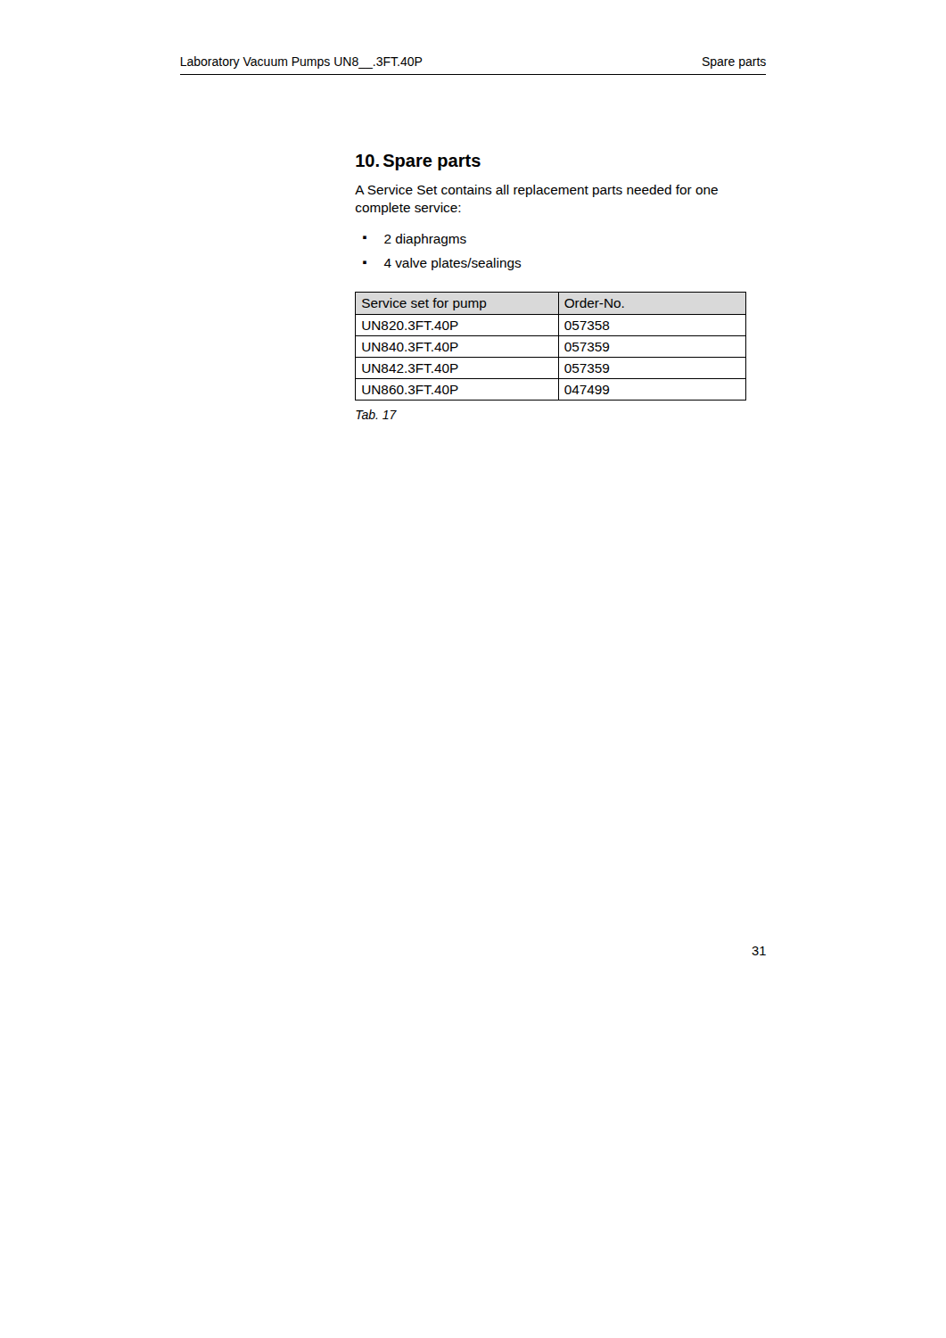Laboratory Vacuum Pumps UN8__.3FT.40P
Spare parts
10. Spare parts
A Service Set contains all replacement parts needed for one complete service:
2 diaphragms
4 valve plates/sealings
| Service set for pump | Order-No. |
| --- | --- |
| UN820.3FT.40P | 057358 |
| UN840.3FT.40P | 057359 |
| UN842.3FT.40P | 057359 |
| UN860.3FT.40P | 047499 |
Tab. 17
31